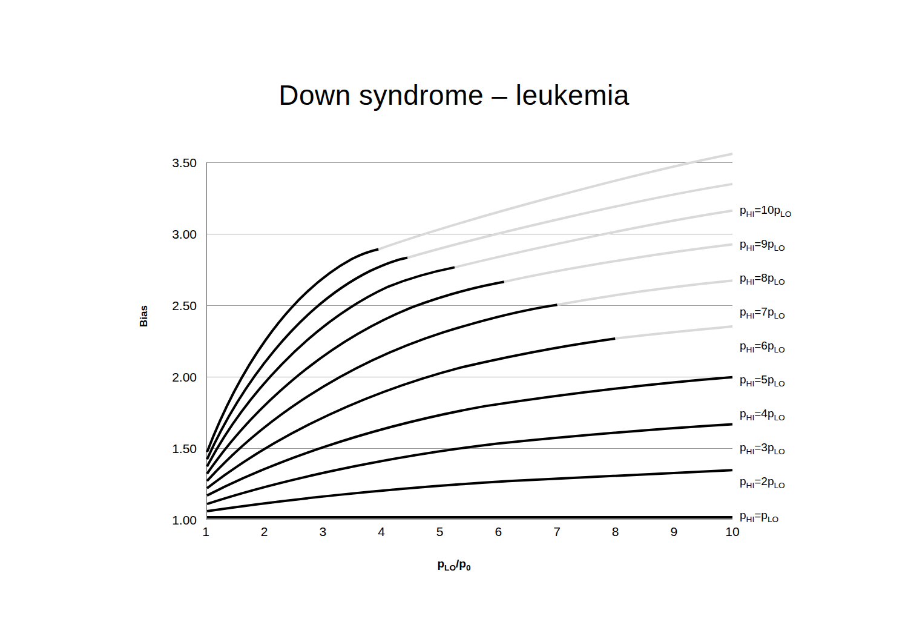Down syndrome – leukemia
Bias
3.50
3.00
2.50
2.00
1.50
1.00
pHI = pLO (flat at 1.00)
1
2
3
4
5
6
7
8
9
10
pLO/p0
pHI=10pLO
pHI=9pLO
pHI=8pLO
pHI=7pLO
pHI=6pLO
pHI=5pLO
pHI=4pLO
pHI=3pLO
pHI=2pLO
pHI=pLO